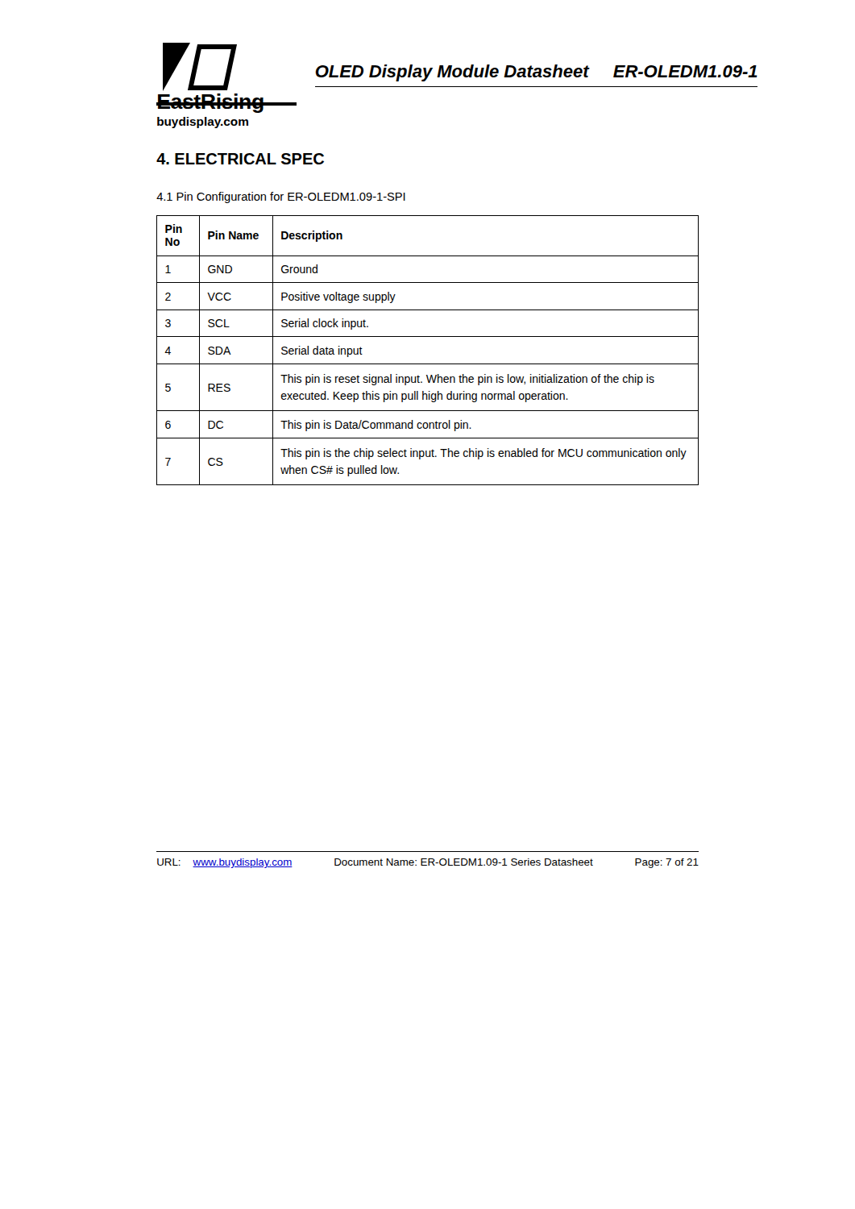EastRising
buydisplay.com
OLED Display Module DatasheetER-OLEDM1.09-1
4. ELECTRICAL SPEC
4.1 Pin Configuration for ER-OLEDM1.09-1-SPI
| Pin No | Pin Name | Description |
| --- | --- | --- |
| 1 | GND | Ground |
| 2 | VCC | Positive voltage supply |
| 3 | SCL | Serial clock input. |
| 4 | SDA | Serial data input |
| 5 | RES | This pin is reset signal input. When the pin is low, initialization of the chip is executed. Keep this pin pull high during normal operation. |
| 6 | DC | This pin is Data/Command control pin. |
| 7 | CS | This pin is the chip select input. The chip is enabled for MCU communication only when CS# is pulled low. |
URL: www.buydisplay.com
Document Name: ER-OLEDM1.09-1 Series Datasheet
Page: 7 of 21